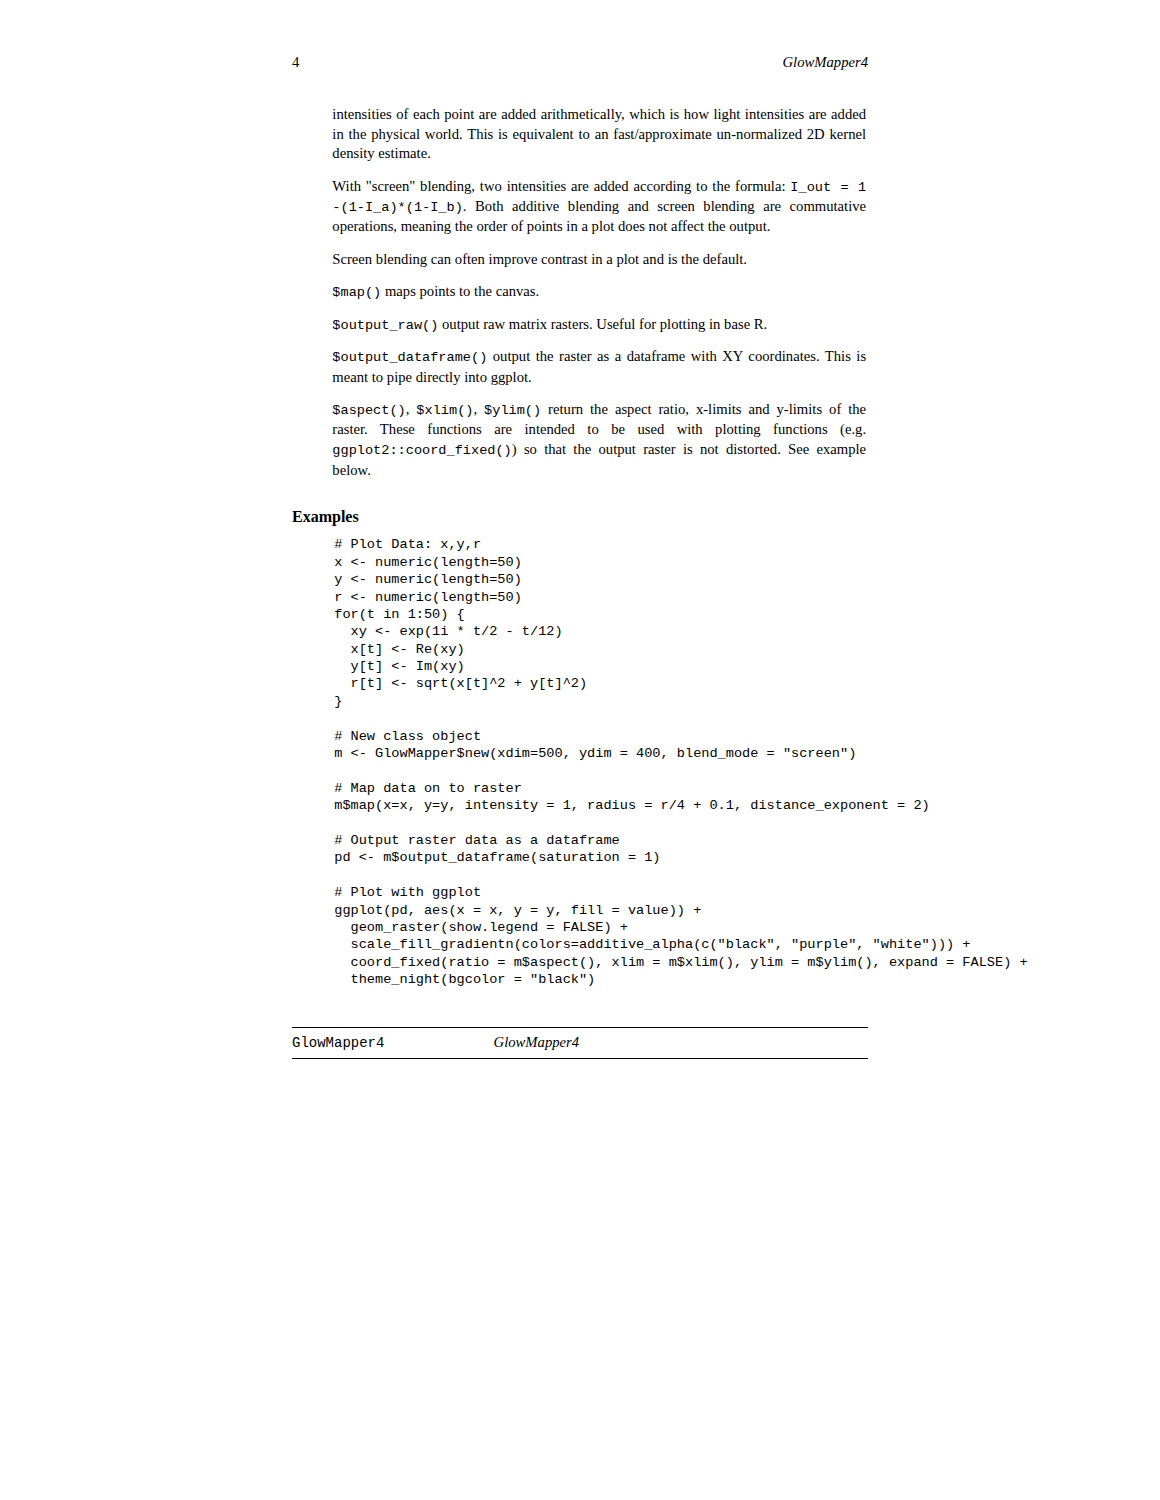4
GlowMapper4
intensities of each point are added arithmetically, which is how light intensities are added in the physical world. This is equivalent to an fast/approximate un-normalized 2D kernel density estimate.
With "screen" blending, two intensities are added according to the formula: I_out = 1 -(1-I_a)*(1-I_b). Both additive blending and screen blending are commutative operations, meaning the order of points in a plot does not affect the output.
Screen blending can often improve contrast in a plot and is the default.
$map() maps points to the canvas.
$output_raw() output raw matrix rasters. Useful for plotting in base R.
$output_dataframe() output the raster as a dataframe with XY coordinates. This is meant to pipe directly into ggplot.
$aspect(), $xlim(), $ylim() return the aspect ratio, x-limits and y-limits of the raster. These functions are intended to be used with plotting functions (e.g. ggplot2::coord_fixed()) so that the output raster is not distorted. See example below.
Examples
# Plot Data: x,y,r
x <- numeric(length=50)
y <- numeric(length=50)
r <- numeric(length=50)
for(t in 1:50) {
  xy <- exp(1i * t/2 - t/12)
  x[t] <- Re(xy)
  y[t] <- Im(xy)
  r[t] <- sqrt(x[t]^2 + y[t]^2)
}

# New class object
m <- GlowMapper$new(xdim=500, ydim = 400, blend_mode = "screen")

# Map data on to raster
m$map(x=x, y=y, intensity = 1, radius = r/4 + 0.1, distance_exponent = 2)

# Output raster data as a dataframe
pd <- m$output_dataframe(saturation = 1)

# Plot with ggplot
ggplot(pd, aes(x = x, y = y, fill = value)) +
  geom_raster(show.legend = FALSE) +
  scale_fill_gradientn(colors=additive_alpha(c("black", "purple", "white"))) +
  coord_fixed(ratio = m$aspect(), xlim = m$xlim(), ylim = m$ylim(), expand = FALSE) +
  theme_night(bgcolor = "black")
GlowMapper4
GlowMapper4